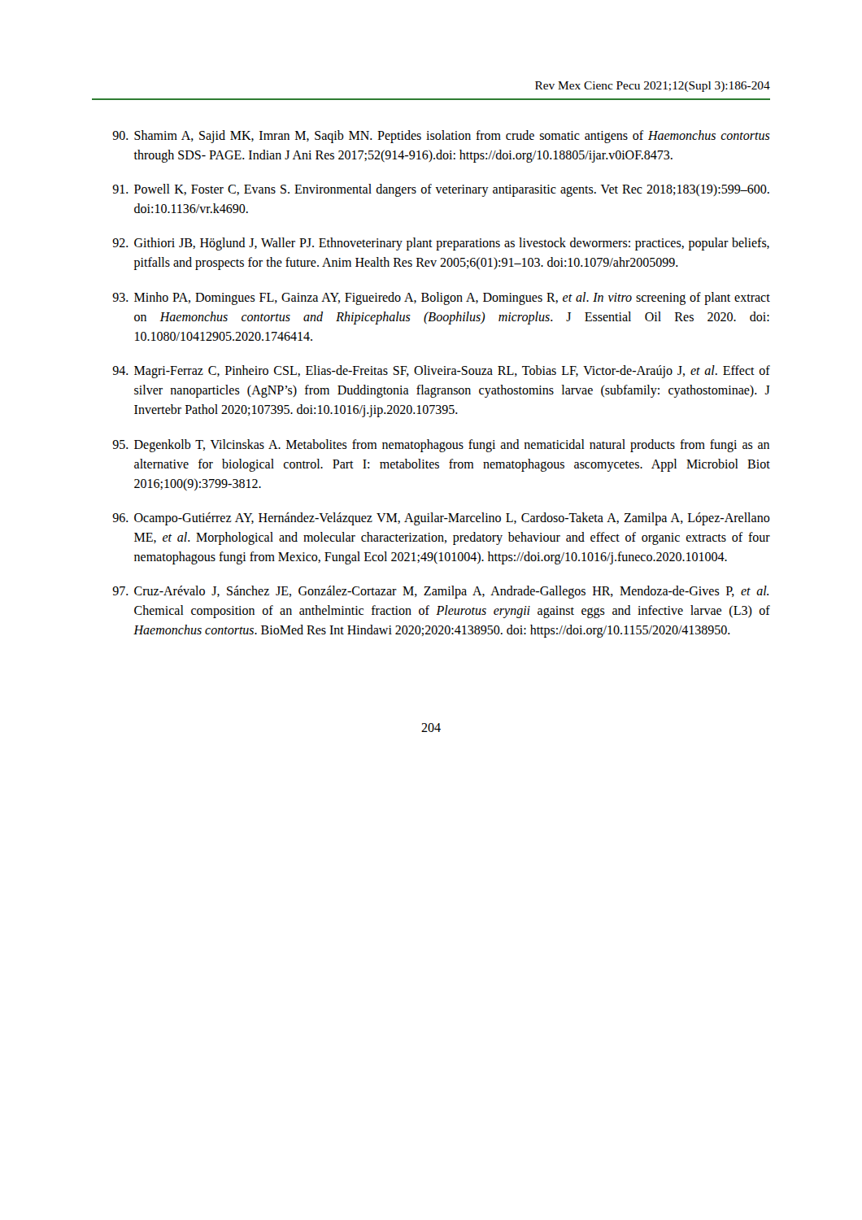Rev Mex Cienc Pecu 2021;12(Supl 3):186-204
Shamim A, Sajid MK, Imran M, Saqib MN. Peptides isolation from crude somatic antigens of Haemonchus contortus through SDS- PAGE. Indian J Ani Res 2017;52(914-916).doi: https://doi.org/10.18805/ijar.v0iOF.8473.
Powell K, Foster C, Evans S. Environmental dangers of veterinary antiparasitic agents. Vet Rec 2018;183(19):599–600. doi:10.1136/vr.k4690.
Githiori JB, Höglund J, Waller PJ. Ethnoveterinary plant preparations as livestock dewormers: practices, popular beliefs, pitfalls and prospects for the future. Anim Health Res Rev 2005;6(01):91–103. doi:10.1079/ahr2005099.
Minho PA, Domingues FL, Gainza AY, Figueiredo A, Boligon A, Domingues R, et al. In vitro screening of plant extract on Haemonchus contortus and Rhipicephalus (Boophilus) microplus. J Essential Oil Res 2020. doi: 10.1080/10412905.2020.1746414.
Magri-Ferraz C, Pinheiro CSL, Elias-de-Freitas SF, Oliveira-Souza RL, Tobias LF, Victor-de-Araújo J, et al. Effect of silver nanoparticles (AgNP’s) from Duddingtonia flagranson cyathostomins larvae (subfamily: cyathostominae). J Invertebr Pathol 2020;107395. doi:10.1016/j.jip.2020.107395.
Degenkolb T, Vilcinskas A. Metabolites from nematophagous fungi and nematicidal natural products from fungi as an alternative for biological control. Part I: metabolites from nematophagous ascomycetes. Appl Microbiol Biot 2016;100(9):3799-3812.
Ocampo-Gutiérrez AY, Hernández-Velázquez VM, Aguilar-Marcelino L, Cardoso-Taketa A, Zamilpa A, López-Arellano ME, et al. Morphological and molecular characterization, predatory behaviour and effect of organic extracts of four nematophagous fungi from Mexico, Fungal Ecol 2021;49(101004). https://doi.org/10.1016/j.funeco.2020.101004.
Cruz-Arévalo J, Sánchez JE, González-Cortazar M, Zamilpa A, Andrade-Gallegos HR, Mendoza-de-Gives P, et al. Chemical composition of an anthelmintic fraction of Pleurotus eryngii against eggs and infective larvae (L3) of Haemonchus contortus. BioMed Res Int Hindawi 2020;2020:4138950. doi: https://doi.org/10.1155/2020/4138950.
204